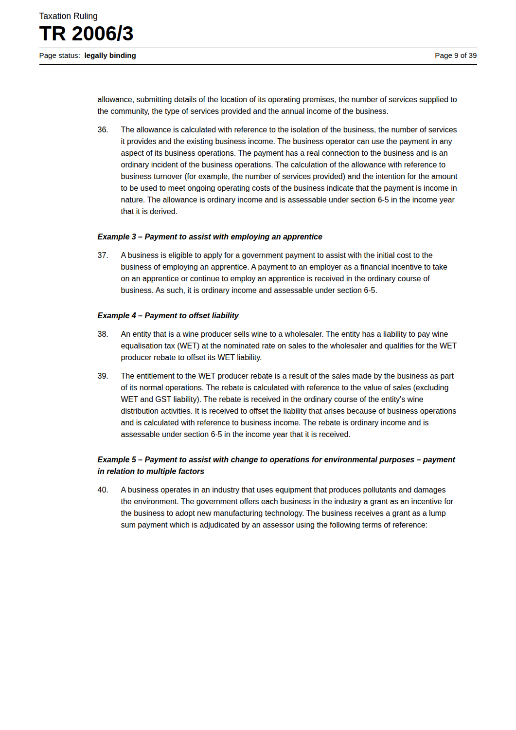Taxation Ruling
TR 2006/3
Page status: legally binding Page 9 of 39
allowance, submitting details of the location of its operating premises, the number of services supplied to the community, the type of services provided and the annual income of the business.
36. The allowance is calculated with reference to the isolation of the business, the number of services it provides and the existing business income. The business operator can use the payment in any aspect of its business operations. The payment has a real connection to the business and is an ordinary incident of the business operations. The calculation of the allowance with reference to business turnover (for example, the number of services provided) and the intention for the amount to be used to meet ongoing operating costs of the business indicate that the payment is income in nature. The allowance is ordinary income and is assessable under section 6-5 in the income year that it is derived.
Example 3 – Payment to assist with employing an apprentice
37. A business is eligible to apply for a government payment to assist with the initial cost to the business of employing an apprentice. A payment to an employer as a financial incentive to take on an apprentice or continue to employ an apprentice is received in the ordinary course of business. As such, it is ordinary income and assessable under section 6-5.
Example 4 – Payment to offset liability
38. An entity that is a wine producer sells wine to a wholesaler. The entity has a liability to pay wine equalisation tax (WET) at the nominated rate on sales to the wholesaler and qualifies for the WET producer rebate to offset its WET liability.
39. The entitlement to the WET producer rebate is a result of the sales made by the business as part of its normal operations. The rebate is calculated with reference to the value of sales (excluding WET and GST liability). The rebate is received in the ordinary course of the entity's wine distribution activities. It is received to offset the liability that arises because of business operations and is calculated with reference to business income. The rebate is ordinary income and is assessable under section 6-5 in the income year that it is received.
Example 5 – Payment to assist with change to operations for environmental purposes – payment in relation to multiple factors
40. A business operates in an industry that uses equipment that produces pollutants and damages the environment. The government offers each business in the industry a grant as an incentive for the business to adopt new manufacturing technology. The business receives a grant as a lump sum payment which is adjudicated by an assessor using the following terms of reference: